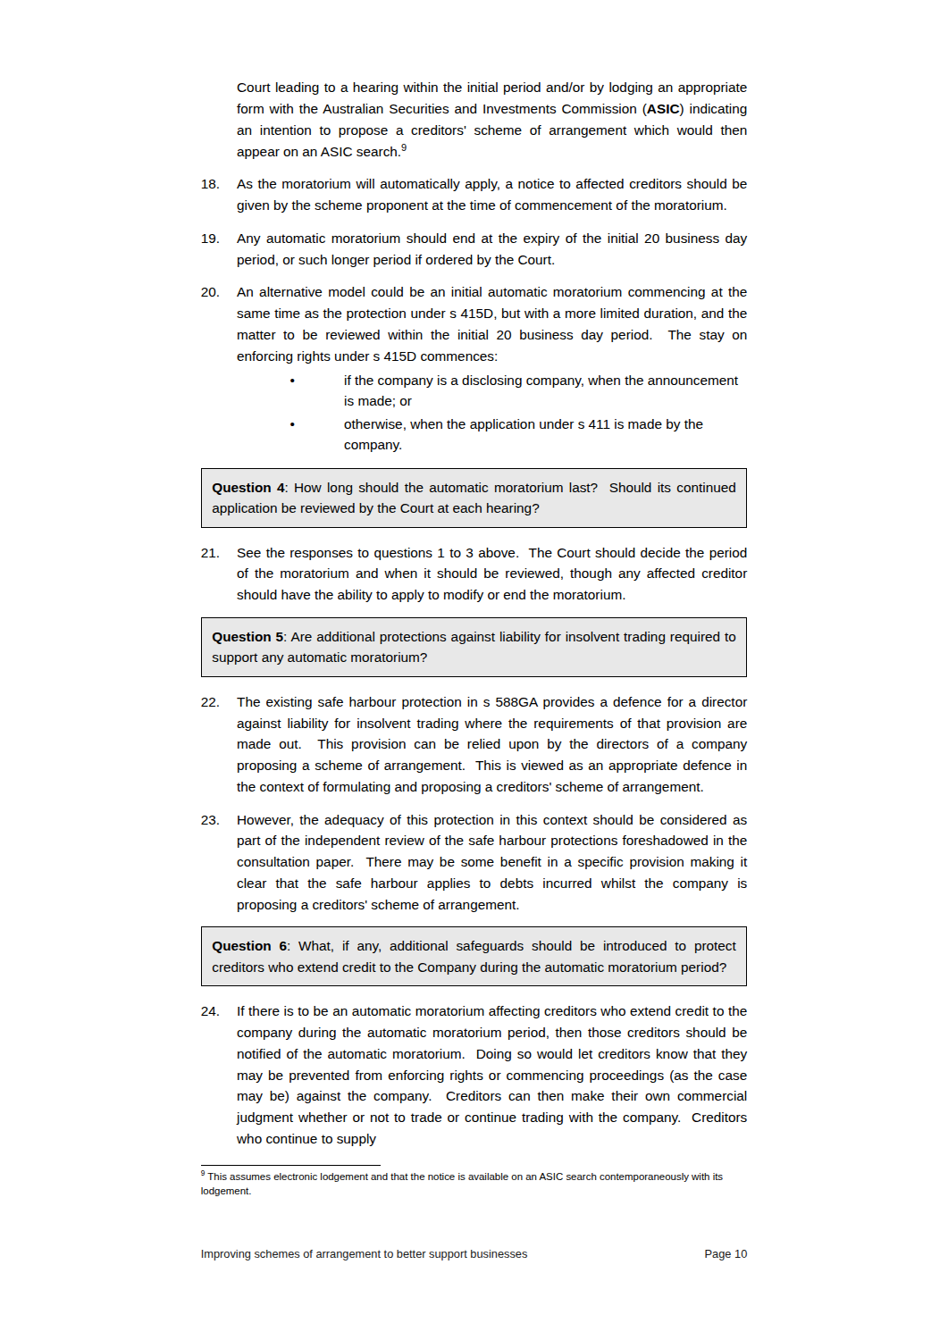Court leading to a hearing within the initial period and/or by lodging an appropriate form with the Australian Securities and Investments Commission (ASIC) indicating an intention to propose a creditors' scheme of arrangement which would then appear on an ASIC search.9
18. As the moratorium will automatically apply, a notice to affected creditors should be given by the scheme proponent at the time of commencement of the moratorium.
19. Any automatic moratorium should end at the expiry of the initial 20 business day period, or such longer period if ordered by the Court.
20. An alternative model could be an initial automatic moratorium commencing at the same time as the protection under s 415D, but with a more limited duration, and the matter to be reviewed within the initial 20 business day period. The stay on enforcing rights under s 415D commences:
•if the company is a disclosing company, when the announcement is made; or
•otherwise, when the application under s 411 is made by the company.
Question 4: How long should the automatic moratorium last? Should its continued application be reviewed by the Court at each hearing?
21. See the responses to questions 1 to 3 above. The Court should decide the period of the moratorium and when it should be reviewed, though any affected creditor should have the ability to apply to modify or end the moratorium.
Question 5: Are additional protections against liability for insolvent trading required to support any automatic moratorium?
22. The existing safe harbour protection in s 588GA provides a defence for a director against liability for insolvent trading where the requirements of that provision are made out. This provision can be relied upon by the directors of a company proposing a scheme of arrangement. This is viewed as an appropriate defence in the context of formulating and proposing a creditors' scheme of arrangement.
23. However, the adequacy of this protection in this context should be considered as part of the independent review of the safe harbour protections foreshadowed in the consultation paper. There may be some benefit in a specific provision making it clear that the safe harbour applies to debts incurred whilst the company is proposing a creditors' scheme of arrangement.
Question 6: What, if any, additional safeguards should be introduced to protect creditors who extend credit to the Company during the automatic moratorium period?
24. If there is to be an automatic moratorium affecting creditors who extend credit to the company during the automatic moratorium period, then those creditors should be notified of the automatic moratorium. Doing so would let creditors know that they may be prevented from enforcing rights or commencing proceedings (as the case may be) against the company. Creditors can then make their own commercial judgment whether or not to trade or continue trading with the company. Creditors who continue to supply
9 This assumes electronic lodgement and that the notice is available on an ASIC search contemporaneously with its lodgement.
Improving schemes of arrangement to better support businesses
Page 10